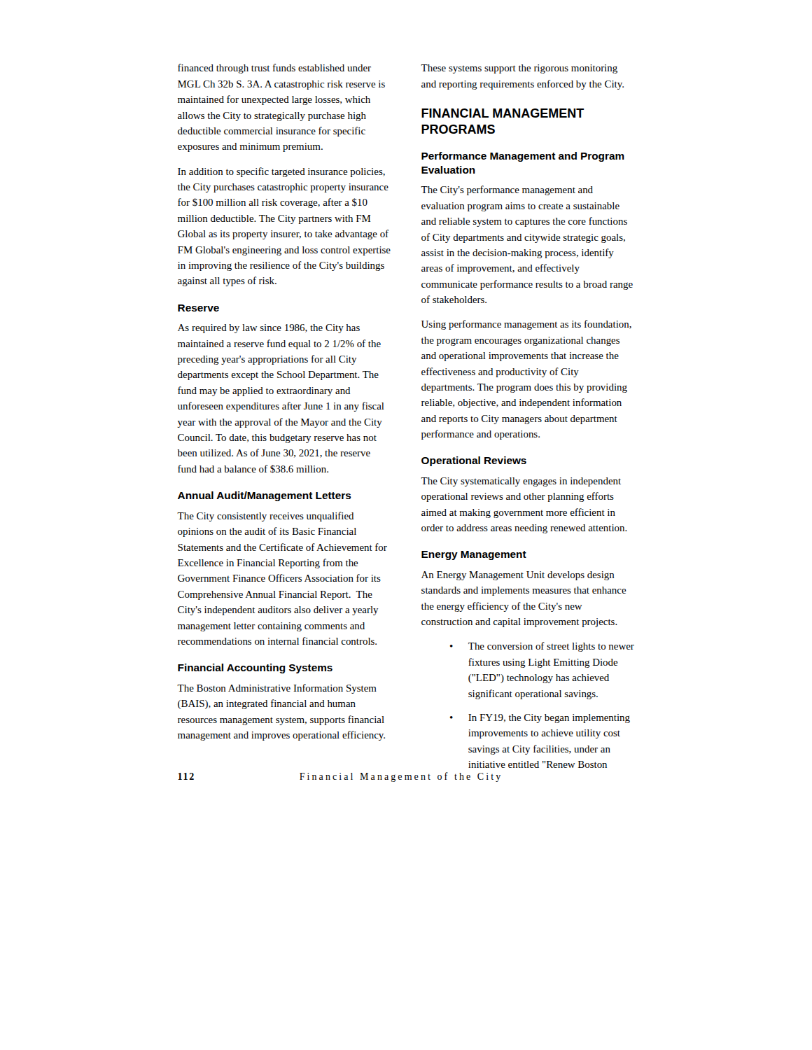financed through trust funds established under MGL Ch 32b S. 3A. A catastrophic risk reserve is maintained for unexpected large losses, which allows the City to strategically purchase high deductible commercial insurance for specific exposures and minimum premium.
In addition to specific targeted insurance policies, the City purchases catastrophic property insurance for $100 million all risk coverage, after a $10 million deductible. The City partners with FM Global as its property insurer, to take advantage of FM Global's engineering and loss control expertise in improving the resilience of the City's buildings against all types of risk.
Reserve
As required by law since 1986, the City has maintained a reserve fund equal to 2 1/2% of the preceding year's appropriations for all City departments except the School Department. The fund may be applied to extraordinary and unforeseen expenditures after June 1 in any fiscal year with the approval of the Mayor and the City Council. To date, this budgetary reserve has not been utilized. As of June 30, 2021, the reserve fund had a balance of $38.6 million.
Annual Audit/Management Letters
The City consistently receives unqualified opinions on the audit of its Basic Financial Statements and the Certificate of Achievement for Excellence in Financial Reporting from the Government Finance Officers Association for its Comprehensive Annual Financial Report. The City's independent auditors also deliver a yearly management letter containing comments and recommendations on internal financial controls.
Financial Accounting Systems
The Boston Administrative Information System (BAIS), an integrated financial and human resources management system, supports financial management and improves operational efficiency. These systems support the rigorous monitoring and reporting requirements enforced by the City.
FINANCIAL MANAGEMENT PROGRAMS
Performance Management and Program Evaluation
The City's performance management and evaluation program aims to create a sustainable and reliable system to captures the core functions of City departments and citywide strategic goals, assist in the decision-making process, identify areas of improvement, and effectively communicate performance results to a broad range of stakeholders.
Using performance management as its foundation, the program encourages organizational changes and operational improvements that increase the effectiveness and productivity of City departments. The program does this by providing reliable, objective, and independent information and reports to City managers about department performance and operations.
Operational Reviews
The City systematically engages in independent operational reviews and other planning efforts aimed at making government more efficient in order to address areas needing renewed attention.
Energy Management
An Energy Management Unit develops design standards and implements measures that enhance the energy efficiency of the City's new construction and capital improvement projects.
The conversion of street lights to newer fixtures using Light Emitting Diode ("LED") technology has achieved significant operational savings.
In FY19, the City began implementing improvements to achieve utility cost savings at City facilities, under an initiative entitled "Renew Boston
112 Financial Management of the City